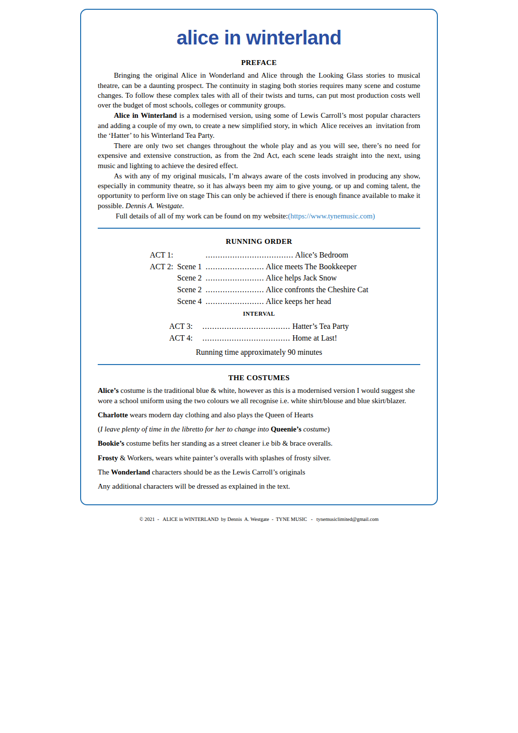alice in winterland
PREFACE
Bringing the original Alice in Wonderland and Alice through the Looking Glass stories to musical theatre, can be a daunting prospect. The continuity in staging both stories requires many scene and costume changes. To follow these complex tales with all of their twists and turns, can put most production costs well over the budget of most schools, colleges or community groups.
Alice in Winterland is a modernised version, using some of Lewis Carroll’s most popular characters and adding a couple of my own, to create a new simplified story, in which Alice receives an invitation from the ‘Hatter’ to his Winterland Tea Party.
There are only two set changes throughout the whole play and as you will see, there’s no need for expensive and extensive construction, as from the 2nd Act, each scene leads straight into the next, using music and lighting to achieve the desired effect.
As with any of my original musicals, I’m always aware of the costs involved in producing any show, especially in community theatre, so it has always been my aim to give young, or up and coming talent, the opportunity to perform live on stage This can only be achieved if there is enough finance available to make it possible. Dennis A. Westgate.
Full details of all of my work can be found on my website:(https://www.tynemusic.com)
RUNNING ORDER
| ACT 1: | | .................................... Alice’s Bedroom |
| ACT 2: | Scene 1 | ........................ Alice meets The Bookkeeper |
| | Scene 2 | ........................ Alice helps Jack Snow |
| | Scene 2 | ........................ Alice confronts the Cheshire Cat |
| | Scene 4 | ........................ Alice keeps her head |
INTERVAL
| ACT 3: | | .................................... Hatter’s Tea Party |
| ACT 4: | | .................................... Home at Last! |
Running time approximately 90 minutes
THE COSTUMES
Alice’s costume is the traditional blue & white, however as this is a modernised version I would suggest she wore a school uniform using the two colours we all recognise i.e. white shirt/blouse and blue skirt/blazer.
Charlotte wears modern day clothing and also plays the Queen of Hearts
(I leave plenty of time in the libretto for her to change into Queenie’s costume)
Bookie’s costume befits her standing as a street cleaner i.e bib & brace overalls.
Frosty & Workers, wears white painter’s overalls with splashes of frosty silver.
The Wonderland characters should be as the Lewis Carroll’s originals
Any additional characters will be dressed as explained in the text.
© 2021 - ALICE in WINTERLAND by Dennis A. Westgate - TYNE MUSIC - tynemusiclimited@gmail.com